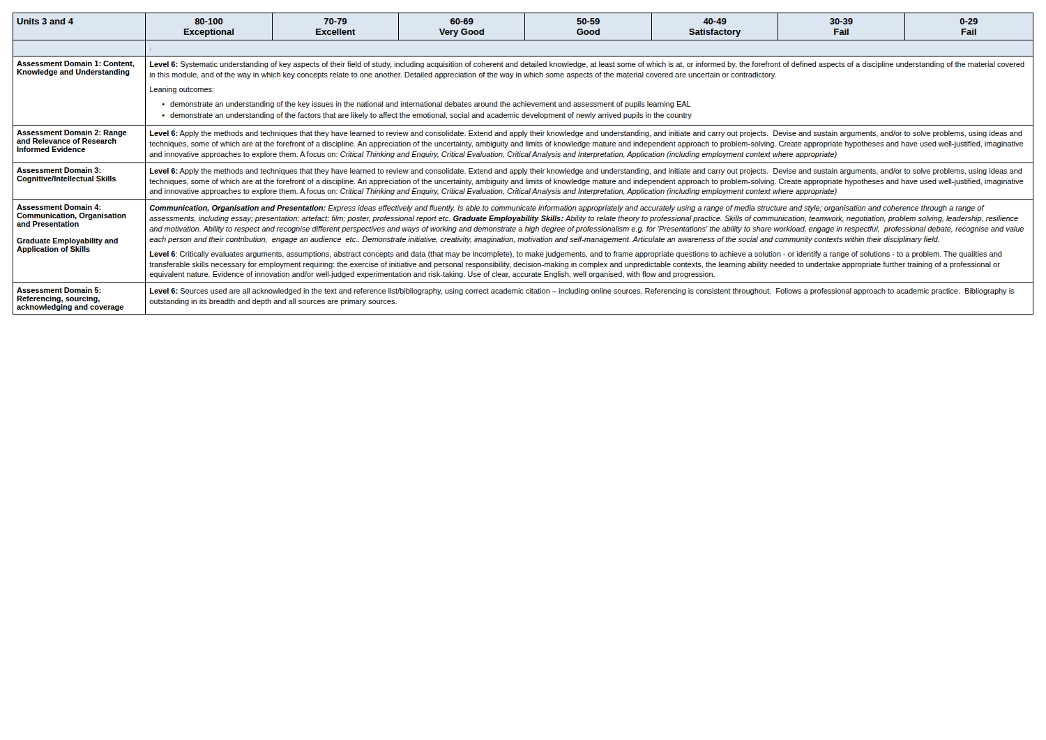| Units 3 and 4 | 80-100 Exceptional | 70-79 Excellent | 60-69 Very Good | 50-59 Good | 40-49 Satisfactory | 30-39 Fail | 0-29 Fail |
| --- | --- | --- | --- | --- | --- | --- | --- |
| | . |
| Assessment Domain 1: Content, Knowledge and Understanding | Level 6: Systematic understanding of key aspects of their field of study, including acquisition of coherent and detailed knowledge, at least some of which is at, or informed by, the forefront of defined aspects of a discipline understanding of the material covered in this module, and of the way in which key concepts relate to one another. Detailed appreciation of the way in which some aspects of the material covered are uncertain or contradictory. Leaning outcomes: demonstrate an understanding of the key issues in the national and international debates around the achievement and assessment of pupils learning EAL demonstrate an understanding of the factors that are likely to affect the emotional, social and academic development of newly arrived pupils in the country |
| Assessment Domain 2: Range and Relevance of Research Informed Evidence | Level 6: Apply the methods and techniques that they have learned to review and consolidate. Extend and apply their knowledge and understanding, and initiate and carry out projects. Devise and sustain arguments, and/or to solve problems, using ideas and techniques, some of which are at the forefront of a discipline. An appreciation of the uncertainty, ambiguity and limits of knowledge mature and independent approach to problem-solving. Create appropriate hypotheses and have used well-justified, imaginative and innovative approaches to explore them. A focus on: Critical Thinking and Enquiry, Critical Evaluation, Critical Analysis and Interpretation, Application (including employment context where appropriate) |
| Assessment Domain 3: Cognitive/Intellectual Skills | Level 6: Apply the methods and techniques that they have learned to review and consolidate. Extend and apply their knowledge and understanding, and initiate and carry out projects. Devise and sustain arguments, and/or to solve problems, using ideas and techniques, some of which are at the forefront of a discipline. An appreciation of the uncertainty, ambiguity and limits of knowledge mature and independent approach to problem-solving. Create appropriate hypotheses and have used well-justified, imaginative and innovative approaches to explore them. A focus on: Critical Thinking and Enquiry, Critical Evaluation, Critical Analysis and Interpretation, Application (including employment context where appropriate) |
| Assessment Domain 4: Communication, Organisation and Presentation Graduate Employability and Application of Skills | Communication, Organisation and Presentation: Express ideas effectively and fluently. Is able to communicate information appropriately and accurately using a range of media structure and style; organisation and coherence through a range of assessments, including essay; presentation; artefact; film; poster, professional report etc. Graduate Employability Skills: Ability to relate theory to professional practice. Skills of communication, teamwork, negotiation, problem solving, leadership, resilience and motivation. Ability to respect and recognise different perspectives and ways of working and demonstrate a high degree of professionalism e.g. for 'Presentations' the ability to share workload, engage in respectful, professional debate, recognise and value each person and their contribution, engage an audience etc.. Demonstrate initiative, creativity, imagination, motivation and self-management. Articulate an awareness of the social and community contexts within their disciplinary field. Level 6 : Critically evaluates arguments, assumptions, abstract concepts and data (that may be incomplete), to make judgements, and to frame appropriate questions to achieve a solution - or identify a range of solutions - to a problem. The qualities and transferable skills necessary for employment requiring: the exercise of initiative and personal responsibility, decision-making in complex and unpredictable contexts, the learning ability needed to undertake appropriate further training of a professional or equivalent nature. Evidence of innovation and/or well-judged experimentation and risk-taking. Use of clear, accurate English, well organised, with flow and progression. |
| Assessment Domain 5: Referencing, sourcing, acknowledging and coverage | Level 6: Sources used are all acknowledged in the text and reference list/bibliography, using correct academic citation – including online sources. Referencing is consistent throughout. Follows a professional approach to academic practice. Bibliography is outstanding in its breadth and depth and all sources are primary sources. |